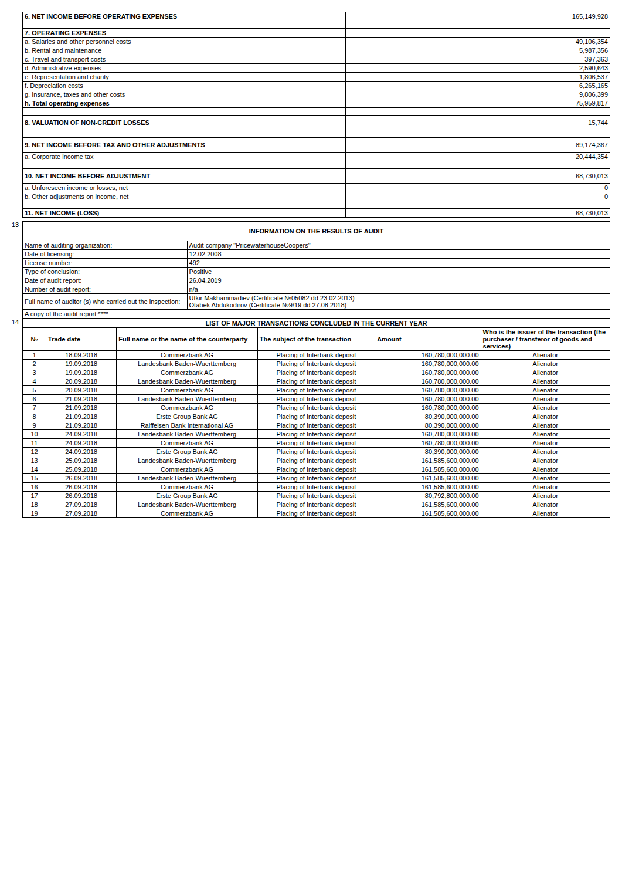| | / 6. NET INCOME BEFORE OPERATING EXPENSES / 165,149,928 / / 7. OPERATING EXPENSES / / / a. Salaries and other personnel costs / 49,106,354 / / b. Rental and maintenance / 5,987,356 / / c. Travel and transport costs / 397,363 / / d. Administrative expenses / 2,590,643 / / e. Representation and charity / 1,806,537 / / f. Depreciation costs / 6,265,165 / / g. Insurance, taxes and other costs / 9,806,399 / / h. Total operating expenses / 75,959,817 / / 8. VALUATION OF NON-CREDIT LOSSES / 15,744 / / 9. NET INCOME BEFORE TAX AND OTHER ADJUSTMENTS / 89,174,367 / / a. Corporate income tax / 20,444,354 / / 10. NET INCOME BEFORE ADJUSTMENT / 68,730,013 / / a. Unforeseen income or losses, net / 0 / / b. Other adjustments on income, net / 0 / / 11. NET INCOME (LOSS) / 68,730,013 / |
| 13 | / INFORMATION ON THE RESULTS OF AUDIT / / Name of auditing organization: / Audit company "PricewaterhouseCoopers" / / Date of licensing: / 12.02.2008 / / License number: / 492 / / Type of conclusion: / Positive / / Date of audit report: / 26.04.2019 / / Number of audit report: / n/a / / Full name of auditor (s) who carried out the inspection: / Utkir Makhammadiev (Certificate №05082 dd 23.02.2013) Otabek Abdukodirov (Certificate №9/19 dd 27.08.2018) / / A copy of the audit report:**** / |
| 14 | / LIST OF MAJOR TRANSACTIONS CONCLUDED IN THE CURRENT YEAR / / № / Trade date / Full name or the name of the counterparty / The subject of the transaction / Amount / Who is the issuer of the transaction (the purchaser / transferor of goods and services) / / 1 / 18.09.2018 / Commerzbank AG / Placing of Interbank deposit / 160,780,000,000.00 / Alienator / / 2 / 19.09.2018 / Landesbank Baden-Wuerttemberg / Placing of Interbank deposit / 160,780,000,000.00 / Alienator / / 3 / 19.09.2018 / Commerzbank AG / Placing of Interbank deposit / 160,780,000,000.00 / Alienator / / 4 / 20.09.2018 / Landesbank Baden-Wuerttemberg / Placing of Interbank deposit / 160,780,000,000.00 / Alienator / / 5 / 20.09.2018 / Commerzbank AG / Placing of Interbank deposit / 160,780,000,000.00 / Alienator / / 6 / 21.09.2018 / Landesbank Baden-Wuerttemberg / Placing of Interbank deposit / 160,780,000,000.00 / Alienator / / 7 / 21.09.2018 / Commerzbank AG / Placing of Interbank deposit / 160,780,000,000.00 / Alienator / / 8 / 21.09.2018 / Erste Group Bank AG / Placing of Interbank deposit / 80,390,000,000.00 / Alienator / / 9 / 21.09.2018 / Raiffeisen Bank International AG / Placing of Interbank deposit / 80,390,000,000.00 / Alienator / / 10 / 24.09.2018 / Landesbank Baden-Wuerttemberg / Placing of Interbank deposit / 160,780,000,000.00 / Alienator / / 11 / 24.09.2018 / Commerzbank AG / Placing of Interbank deposit / 160,780,000,000.00 / Alienator / / 12 / 24.09.2018 / Erste Group Bank AG / Placing of Interbank deposit / 80,390,000,000.00 / Alienator / / 13 / 25.09.2018 / Landesbank Baden-Wuerttemberg / Placing of Interbank deposit / 161,585,600,000.00 / Alienator / / 14 / 25.09.2018 / Commerzbank AG / Placing of Interbank deposit / 161,585,600,000.00 / Alienator / / 15 / 26.09.2018 / Landesbank Baden-Wuerttemberg / Placing of Interbank deposit / 161,585,600,000.00 / Alienator / / 16 / 26.09.2018 / Commerzbank AG / Placing of Interbank deposit / 161,585,600,000.00 / Alienator / / 17 / 26.09.2018 / Erste Group Bank AG / Placing of Interbank deposit / 80,792,800,000.00 / Alienator / / 18 / 27.09.2018 / Landesbank Baden-Wuerttemberg / Placing of Interbank deposit / 161,585,600,000.00 / Alienator / / 19 / 27.09.2018 / Commerzbank AG / Placing of Interbank deposit / 161,585,600,000.00 / Alienator / |